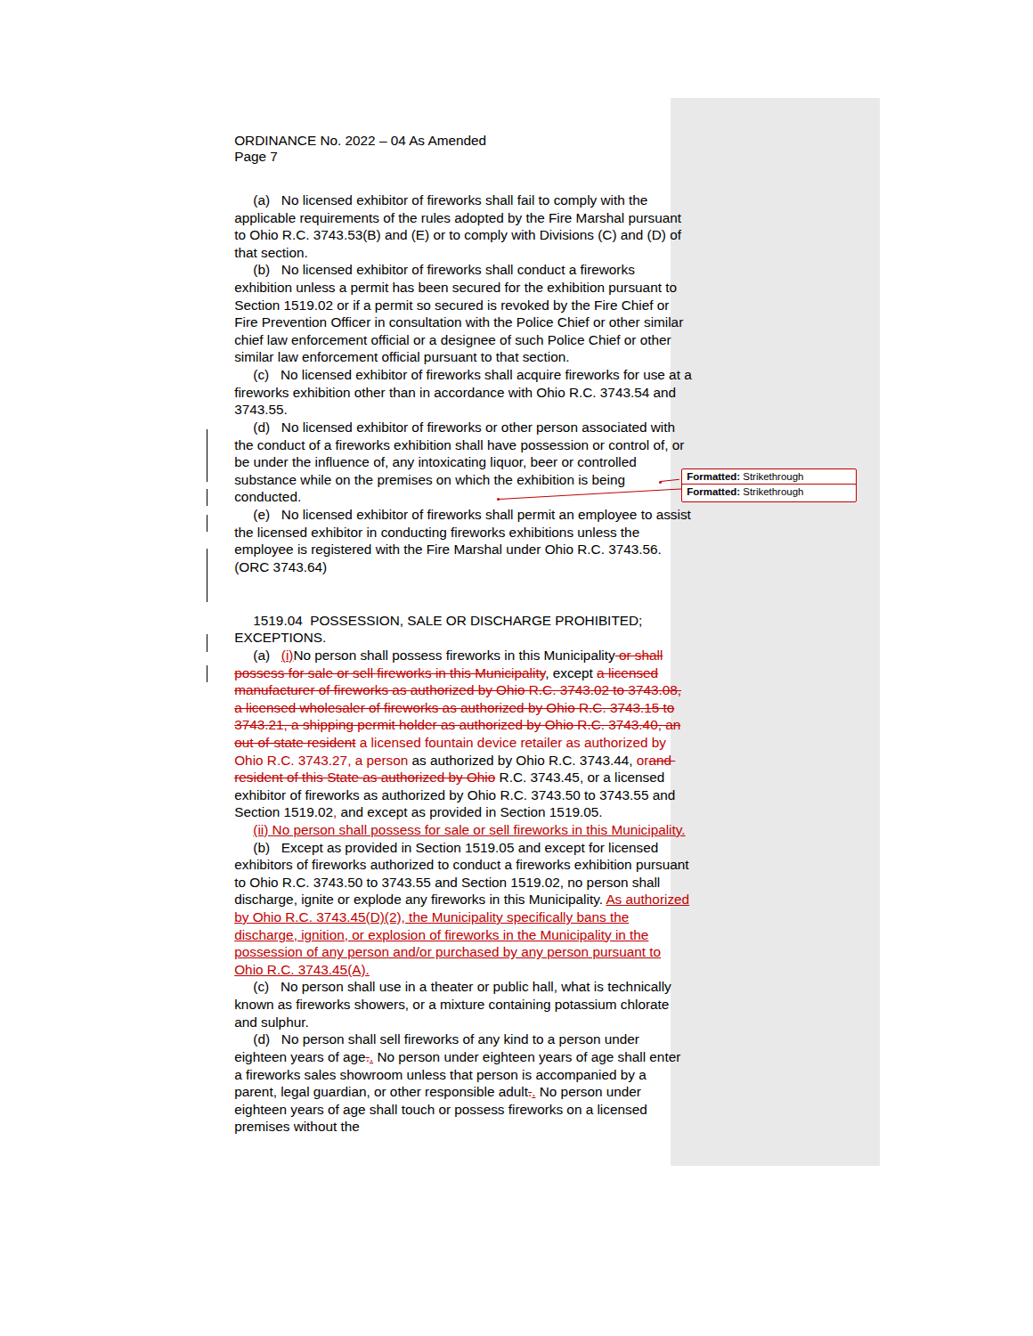ORDINANCE No. 2022 – 04 As Amended
Page 7
(a) No licensed exhibitor of fireworks shall fail to comply with the applicable requirements of the rules adopted by the Fire Marshal pursuant to Ohio R.C. 3743.53(B) and (E) or to comply with Divisions (C) and (D) of that section.
(b) No licensed exhibitor of fireworks shall conduct a fireworks exhibition unless a permit has been secured for the exhibition pursuant to Section 1519.02 or if a permit so secured is revoked by the Fire Chief or Fire Prevention Officer in consultation with the Police Chief or other similar chief law enforcement official or a designee of such Police Chief or other similar law enforcement official pursuant to that section.
(c) No licensed exhibitor of fireworks shall acquire fireworks for use at a fireworks exhibition other than in accordance with Ohio R.C. 3743.54 and 3743.55.
(d) No licensed exhibitor of fireworks or other person associated with the conduct of a fireworks exhibition shall have possession or control of, or be under the influence of, any intoxicating liquor, beer or controlled substance while on the premises on which the exhibition is being conducted.
(e) No licensed exhibitor of fireworks shall permit an employee to assist the licensed exhibitor in conducting fireworks exhibitions unless the employee is registered with the Fire Marshal under Ohio R.C. 3743.56. (ORC 3743.64)
1519.04 POSSESSION, SALE OR DISCHARGE PROHIBITED; EXCEPTIONS.
(a) (i) No person shall possess fireworks in this Municipality or shall possess for sale or sell fireworks in this Municipality, except a licensed manufacturer of fireworks as authorized by Ohio R.C. 3743.02 to 3743.08, a licensed wholesaler of fireworks as authorized by Ohio R.C. 3743.15 to 3743.21, a shipping permit holder as authorized by Ohio R.C. 3743.40, an out-of-state resident a licensed fountain device retailer as authorized by Ohio R.C. 3743.27, a person as authorized by Ohio R.C. 3743.44, or and resident of this State as authorized by Ohio R.C. 3743.45, or a licensed exhibitor of fireworks as authorized by Ohio R.C. 3743.50 to 3743.55 and Section 1519.02, and except as provided in Section 1519.05.
(ii) No person shall possess for sale or sell fireworks in this Municipality.
(b) Except as provided in Section 1519.05 and except for licensed exhibitors of fireworks authorized to conduct a fireworks exhibition pursuant to Ohio R.C. 3743.50 to 3743.55 and Section 1519.02, no person shall discharge, ignite or explode any fireworks in this Municipality. As authorized by Ohio R.C. 3743.45(D)(2), the Municipality specifically bans the discharge, ignition, or explosion of fireworks in the Municipality in the possession of any person and/or purchased by any person pursuant to Ohio R.C. 3743.45(A).
(c) No person shall use in a theater or public hall, what is technically known as fireworks showers, or a mixture containing potassium chlorate and sulphur.
(d) No person shall sell fireworks of any kind to a person under eighteen years of age.. No person under eighteen years of age shall enter a fireworks sales showroom unless that person is accompanied by a parent, legal guardian, or other responsible adult.. No person under eighteen years of age shall touch or possess fireworks on a licensed premises without the
Formatted: Strikethrough
Formatted: Strikethrough